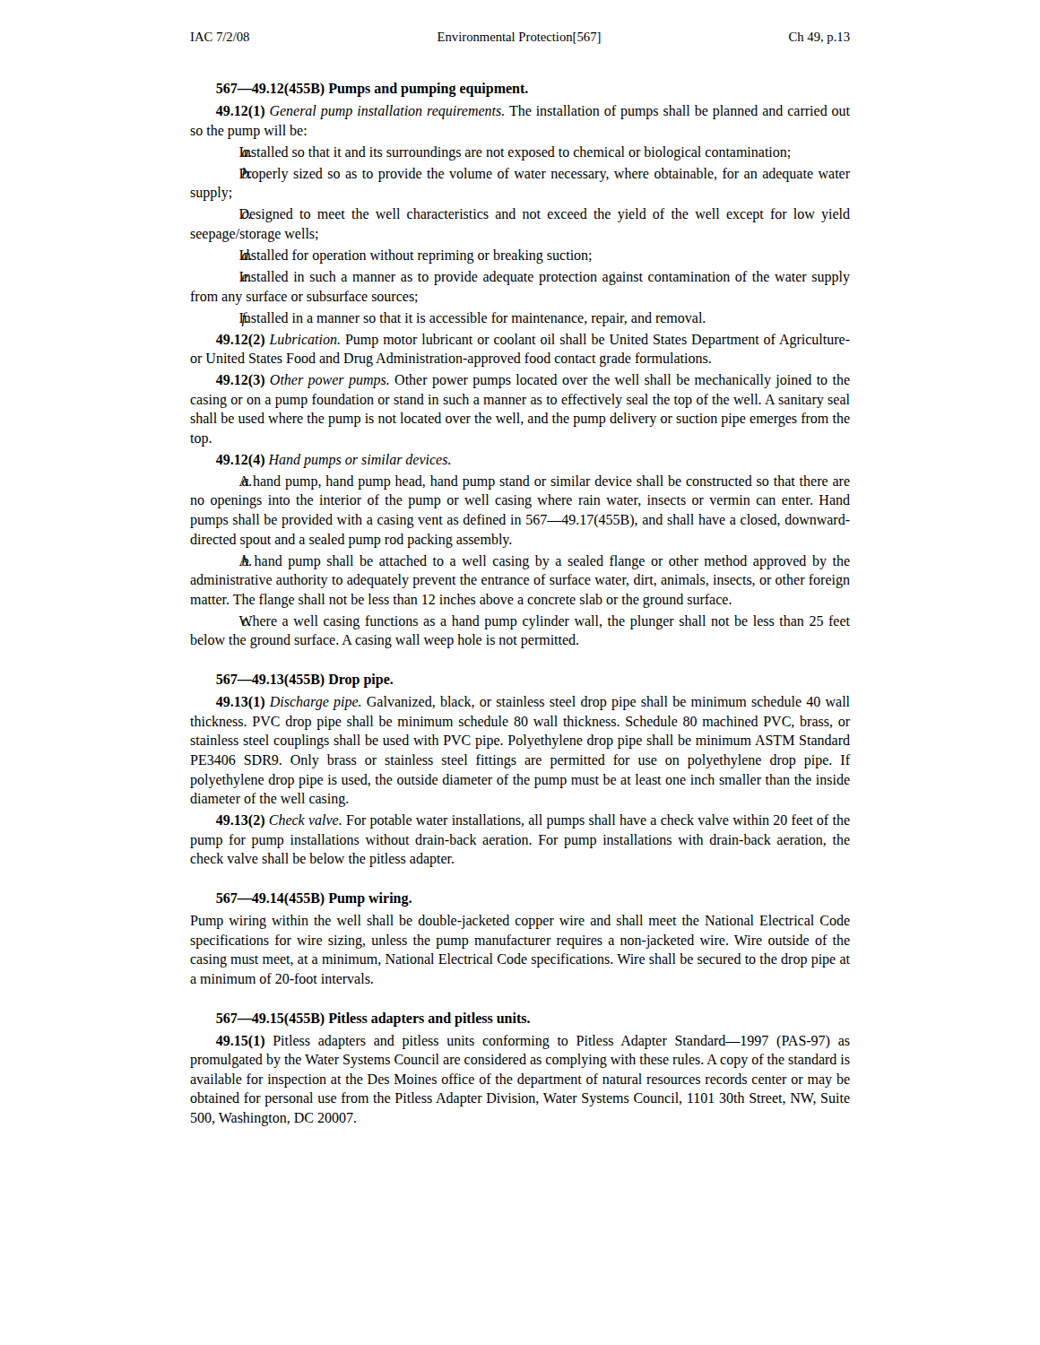IAC 7/2/08 Environmental Protection[567] Ch 49, p.13
567—49.12(455B) Pumps and pumping equipment.
49.12(1) General pump installation requirements. The installation of pumps shall be planned and carried out so the pump will be:
a. Installed so that it and its surroundings are not exposed to chemical or biological contamination;
b. Properly sized so as to provide the volume of water necessary, where obtainable, for an adequate water supply;
c. Designed to meet the well characteristics and not exceed the yield of the well except for low yield seepage/storage wells;
d. Installed for operation without repriming or breaking suction;
e. Installed in such a manner as to provide adequate protection against contamination of the water supply from any surface or subsurface sources;
f. Installed in a manner so that it is accessible for maintenance, repair, and removal.
49.12(2) Lubrication. Pump motor lubricant or coolant oil shall be United States Department of Agriculture- or United States Food and Drug Administration-approved food contact grade formulations.
49.12(3) Other power pumps. Other power pumps located over the well shall be mechanically joined to the casing or on a pump foundation or stand in such a manner as to effectively seal the top of the well. A sanitary seal shall be used where the pump is not located over the well, and the pump delivery or suction pipe emerges from the top.
49.12(4) Hand pumps or similar devices.
a. A hand pump, hand pump head, hand pump stand or similar device shall be constructed so that there are no openings into the interior of the pump or well casing where rain water, insects or vermin can enter. Hand pumps shall be provided with a casing vent as defined in 567—49.17(455B), and shall have a closed, downward-directed spout and a sealed pump rod packing assembly.
b. A hand pump shall be attached to a well casing by a sealed flange or other method approved by the administrative authority to adequately prevent the entrance of surface water, dirt, animals, insects, or other foreign matter. The flange shall not be less than 12 inches above a concrete slab or the ground surface.
c. Where a well casing functions as a hand pump cylinder wall, the plunger shall not be less than 25 feet below the ground surface. A casing wall weep hole is not permitted.
567—49.13(455B) Drop pipe.
49.13(1) Discharge pipe. Galvanized, black, or stainless steel drop pipe shall be minimum schedule 40 wall thickness. PVC drop pipe shall be minimum schedule 80 wall thickness. Schedule 80 machined PVC, brass, or stainless steel couplings shall be used with PVC pipe. Polyethylene drop pipe shall be minimum ASTM Standard PE3406 SDR9. Only brass or stainless steel fittings are permitted for use on polyethylene drop pipe. If polyethylene drop pipe is used, the outside diameter of the pump must be at least one inch smaller than the inside diameter of the well casing.
49.13(2) Check valve. For potable water installations, all pumps shall have a check valve within 20 feet of the pump for pump installations without drain-back aeration. For pump installations with drain-back aeration, the check valve shall be below the pitless adapter.
567—49.14(455B) Pump wiring.
Pump wiring within the well shall be double-jacketed copper wire and shall meet the National Electrical Code specifications for wire sizing, unless the pump manufacturer requires a non-jacketed wire. Wire outside of the casing must meet, at a minimum, National Electrical Code specifications. Wire shall be secured to the drop pipe at a minimum of 20-foot intervals.
567—49.15(455B) Pitless adapters and pitless units.
49.15(1) Pitless adapters and pitless units conforming to Pitless Adapter Standard—1997 (PAS-97) as promulgated by the Water Systems Council are considered as complying with these rules. A copy of the standard is available for inspection at the Des Moines office of the department of natural resources records center or may be obtained for personal use from the Pitless Adapter Division, Water Systems Council, 1101 30th Street, NW, Suite 500, Washington, DC 20007.